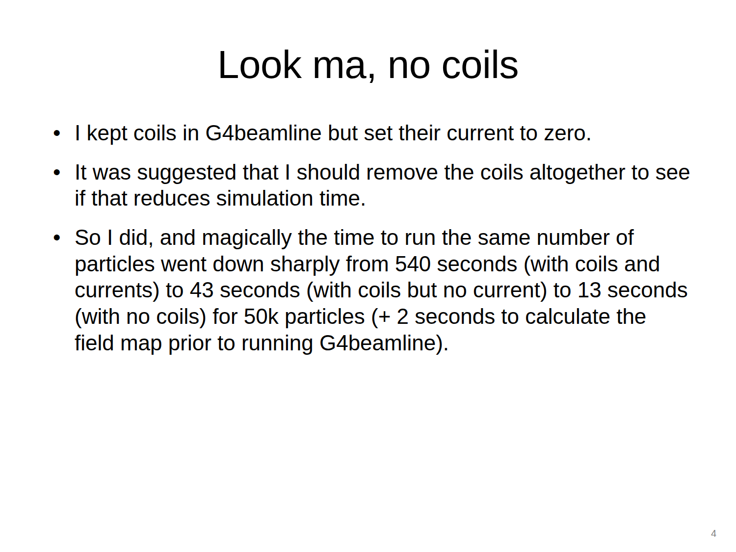Look ma, no coils
I kept coils in G4beamline but set their current to zero.
It was suggested that I should remove the coils altogether to see if that reduces simulation time.
So I did, and magically the time to run the same number of particles went down sharply from 540 seconds (with coils and currents) to 43 seconds (with coils but no current) to 13 seconds (with no coils) for 50k particles (+ 2 seconds to calculate the field map prior to running G4beamline).
4